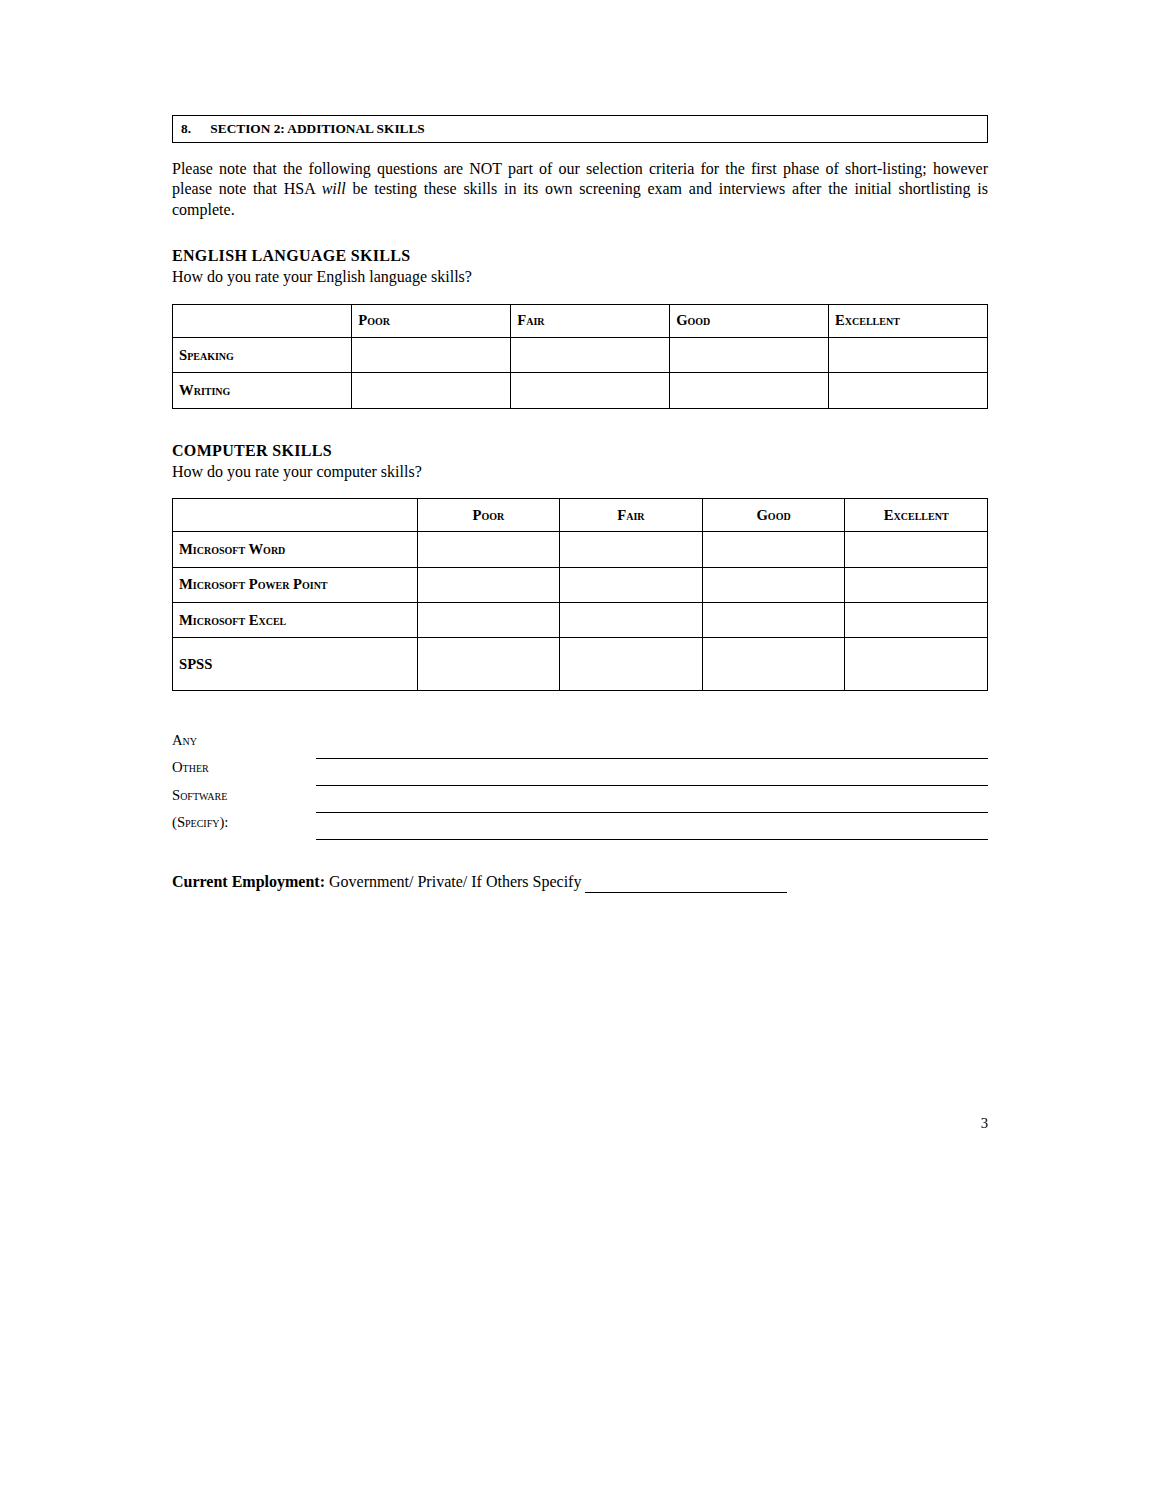8. SECTION 2: ADDITIONAL SKILLS
Please note that the following questions are NOT part of our selection criteria for the first phase of short-listing; however please note that HSA will be testing these skills in its own screening exam and interviews after the initial shortlisting is complete.
ENGLISH LANGUAGE SKILLS
How do you rate your English language skills?
| | Poor | Fair | Good | Excellent |
| --- | --- | --- | --- | --- |
| Speaking | | | | |
| Writing | | | | |
COMPUTER SKILLS
How do you rate your computer skills?
| | Poor | Fair | Good | Excellent |
| --- | --- | --- | --- | --- |
| Microsoft Word | | | | |
| Microsoft Power Point | | | | |
| Microsoft Excel | | | | |
| SPSS | | | | |
| Any | |
| Other | |
| Software | |
| (Specify): | |
Current Employment: Government/ Private/ If Others Specify
3